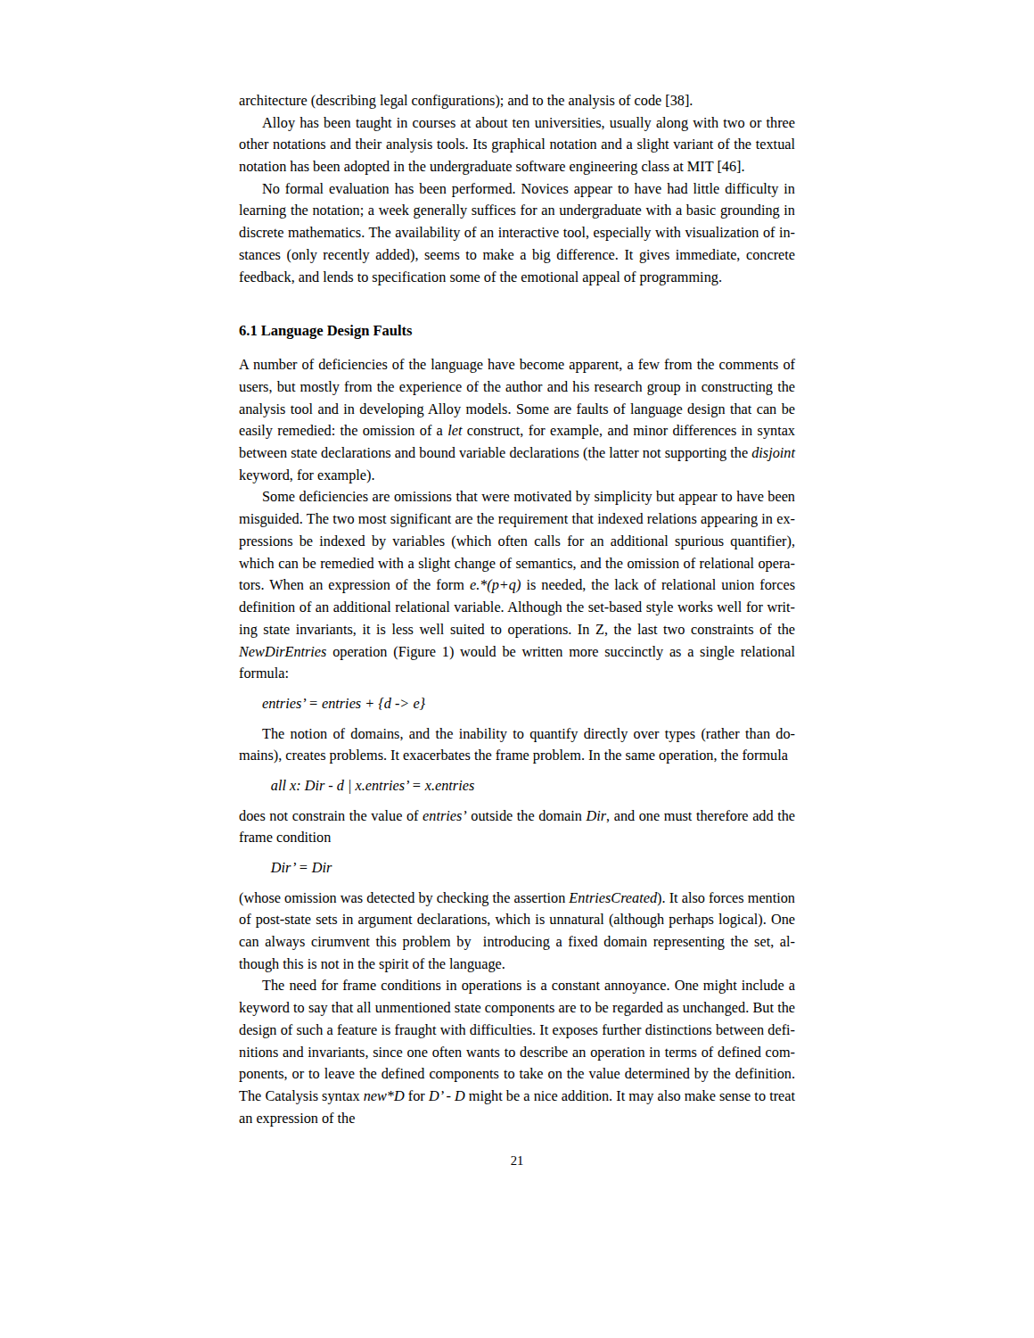architecture (describing legal configurations); and to the analysis of code [38].
Alloy has been taught in courses at about ten universities, usually along with two or three other notations and their analysis tools. Its graphical notation and a slight variant of the textual notation has been adopted in the undergraduate software engineering class at MIT [46].
No formal evaluation has been performed. Novices appear to have had little difficulty in learning the notation; a week generally suffices for an undergraduate with a basic grounding in discrete mathematics. The availability of an interactive tool, especially with visualization of instances (only recently added), seems to make a big difference. It gives immediate, concrete feedback, and lends to specification some of the emotional appeal of programming.
6.1 Language Design Faults
A number of deficiencies of the language have become apparent, a few from the comments of users, but mostly from the experience of the author and his research group in constructing the analysis tool and in developing Alloy models. Some are faults of language design that can be easily remedied: the omission of a let construct, for example, and minor differences in syntax between state declarations and bound variable declarations (the latter not supporting the disjoint keyword, for example).
Some deficiencies are omissions that were motivated by simplicity but appear to have been misguided. The two most significant are the requirement that indexed relations appearing in expressions be indexed by variables (which often calls for an additional spurious quantifier), which can be remedied with a slight change of semantics, and the omission of relational operators. When an expression of the form e.*(p+q) is needed, the lack of relational union forces definition of an additional relational variable. Although the set-based style works well for writing state invariants, it is less well suited to operations. In Z, the last two constraints of the NewDirEntries operation (Figure 1) would be written more succinctly as a single relational formula:
entries’ = entries + {d -> e}
The notion of domains, and the inability to quantify directly over types (rather than domains), creates problems. It exacerbates the frame problem. In the same operation, the formula
all x: Dir - d | x.entries’ = x.entries
does not constrain the value of entries’ outside the domain Dir, and one must therefore add the frame condition
Dir’ = Dir
(whose omission was detected by checking the assertion EntriesCreated). It also forces mention of post-state sets in argument declarations, which is unnatural (although perhaps logical). One can always cirumvent this problem by introducing a fixed domain representing the set, although this is not in the spirit of the language.
The need for frame conditions in operations is a constant annoyance. One might include a keyword to say that all unmentioned state components are to be regarded as unchanged. But the design of such a feature is fraught with difficulties. It exposes further distinctions between definitions and invariants, since one often wants to describe an operation in terms of defined components, or to leave the defined components to take on the value determined by the definition. The Catalysis syntax new*D for D’ - D might be a nice addition. It may also make sense to treat an expression of the
21